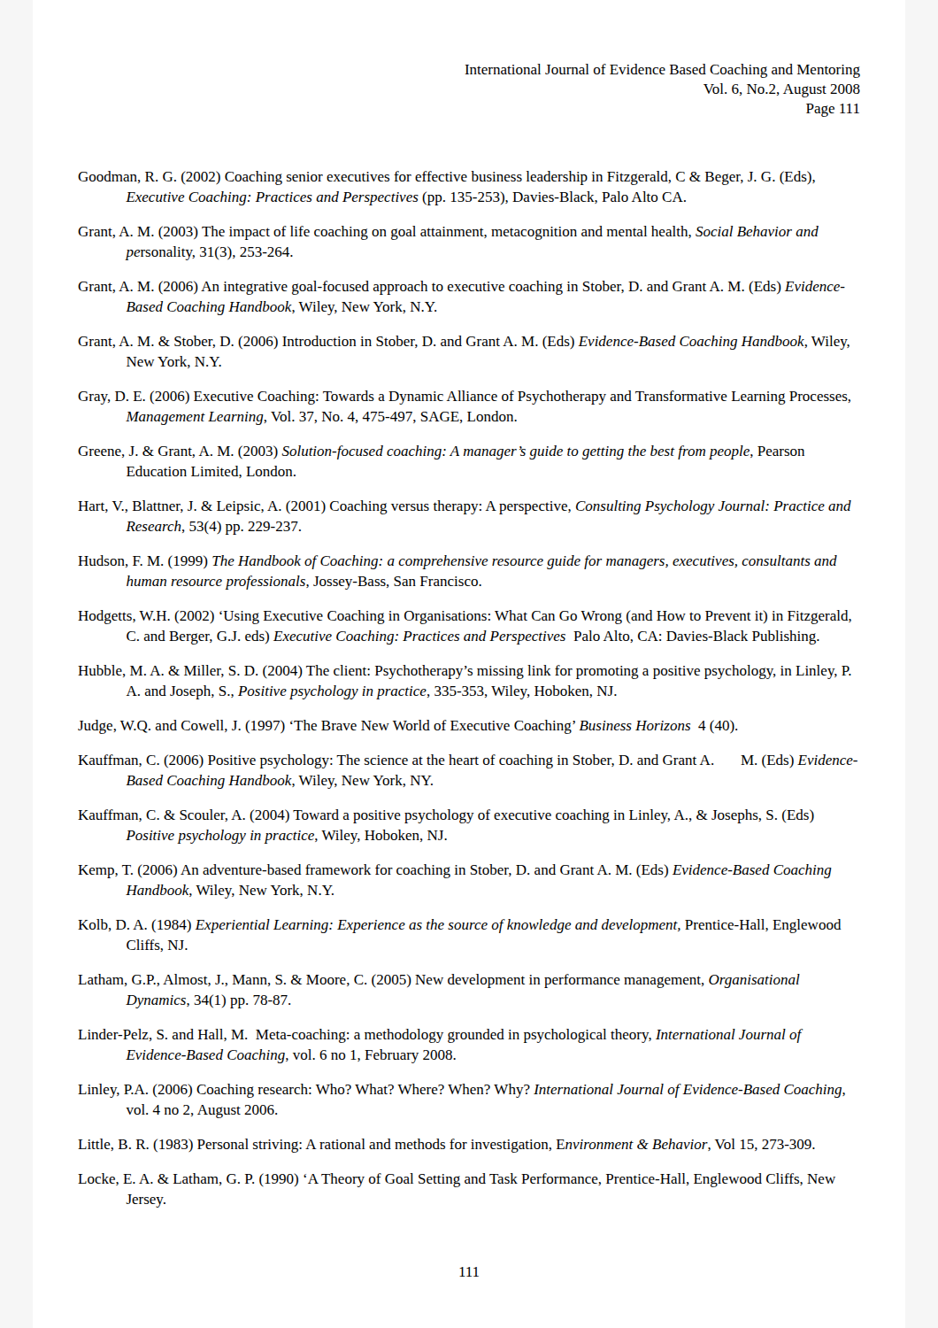International Journal of Evidence Based Coaching and Mentoring Vol. 6, No.2, August 2008 Page 111
Goodman, R. G. (2002) Coaching senior executives for effective business leadership in Fitzgerald, C & Beger, J. G. (Eds), Executive Coaching: Practices and Perspectives (pp. 135-253), Davies-Black, Palo Alto CA.
Grant, A. M. (2003) The impact of life coaching on goal attainment, metacognition and mental health, Social Behavior and personality, 31(3), 253-264.
Grant, A. M. (2006) An integrative goal-focused approach to executive coaching in Stober, D. and Grant A. M. (Eds) Evidence-Based Coaching Handbook, Wiley, New York, N.Y.
Grant, A. M. & Stober, D. (2006) Introduction in Stober, D. and Grant A. M. (Eds) Evidence-Based Coaching Handbook, Wiley, New York, N.Y.
Gray, D. E. (2006) Executive Coaching: Towards a Dynamic Alliance of Psychotherapy and Transformative Learning Processes, Management Learning, Vol. 37, No. 4, 475-497, SAGE, London.
Greene, J. & Grant, A. M. (2003) Solution-focused coaching: A manager’s guide to getting the best from people, Pearson Education Limited, London.
Hart, V., Blattner, J. & Leipsic, A. (2001) Coaching versus therapy: A perspective, Consulting Psychology Journal: Practice and Research, 53(4) pp. 229-237.
Hudson, F. M. (1999) The Handbook of Coaching: a comprehensive resource guide for managers, executives, consultants and human resource professionals, Jossey-Bass, San Francisco.
Hodgetts, W.H. (2002) ‘Using Executive Coaching in Organisations: What Can Go Wrong (and How to Prevent it) in Fitzgerald, C. and Berger, G.J. eds) Executive Coaching: Practices and Perspectives Palo Alto, CA: Davies-Black Publishing.
Hubble, M. A. & Miller, S. D. (2004) The client: Psychotherapy’s missing link for promoting a positive psychology, in Linley, P. A. and Joseph, S., Positive psychology in practice, 335-353, Wiley, Hoboken, NJ.
Judge, W.Q. and Cowell, J. (1997) ‘The Brave New World of Executive Coaching’ Business Horizons 4 (40).
Kauffman, C. (2006) Positive psychology: The science at the heart of coaching in Stober, D. and Grant A. M. (Eds) Evidence-Based Coaching Handbook, Wiley, New York, NY.
Kauffman, C. & Scouler, A. (2004) Toward a positive psychology of executive coaching in Linley, A., & Josephs, S. (Eds) Positive psychology in practice, Wiley, Hoboken, NJ.
Kemp, T. (2006) An adventure-based framework for coaching in Stober, D. and Grant A. M. (Eds) Evidence-Based Coaching Handbook, Wiley, New York, N.Y.
Kolb, D. A. (1984) Experiential Learning: Experience as the source of knowledge and development, Prentice-Hall, Englewood Cliffs, NJ.
Latham, G.P., Almost, J., Mann, S. & Moore, C. (2005) New development in performance management, Organisational Dynamics, 34(1) pp. 78-87.
Linder-Pelz, S. and Hall, M. Meta-coaching: a methodology grounded in psychological theory, International Journal of Evidence-Based Coaching, vol. 6 no 1, February 2008.
Linley, P.A. (2006) Coaching research: Who? What? Where? When? Why? International Journal of Evidence-Based Coaching, vol. 4 no 2, August 2006.
Little, B. R. (1983) Personal striving: A rational and methods for investigation, Environment & Behavior, Vol 15, 273-309.
Locke, E. A. & Latham, G. P. (1990) ‘A Theory of Goal Setting and Task Performance, Prentice-Hall, Englewood Cliffs, New Jersey.
111